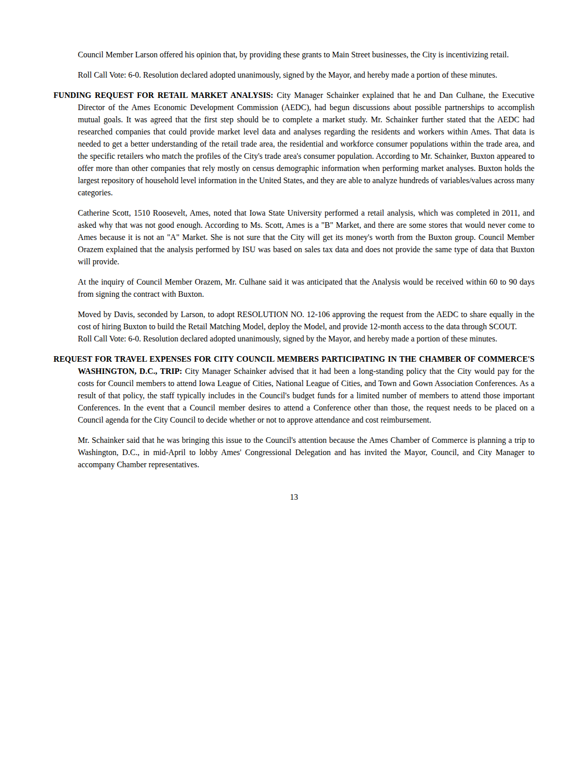Council Member Larson offered his opinion that, by providing these grants to Main Street businesses, the City is incentivizing retail.
Roll Call Vote: 6-0. Resolution declared adopted unanimously, signed by the Mayor, and hereby made a portion of these minutes.
FUNDING REQUEST FOR RETAIL MARKET ANALYSIS: City Manager Schainker explained that he and Dan Culhane, the Executive Director of the Ames Economic Development Commission (AEDC), had begun discussions about possible partnerships to accomplish mutual goals. It was agreed that the first step should be to complete a market study. Mr. Schainker further stated that the AEDC had researched companies that could provide market level data and analyses regarding the residents and workers within Ames. That data is needed to get a better understanding of the retail trade area, the residential and workforce consumer populations within the trade area, and the specific retailers who match the profiles of the City's trade area's consumer population. According to Mr. Schainker, Buxton appeared to offer more than other companies that rely mostly on census demographic information when performing market analyses. Buxton holds the largest repository of household level information in the United States, and they are able to analyze hundreds of variables/values across many categories.
Catherine Scott, 1510 Roosevelt, Ames, noted that Iowa State University performed a retail analysis, which was completed in 2011, and asked why that was not good enough. According to Ms. Scott, Ames is a "B" Market, and there are some stores that would never come to Ames because it is not an "A" Market. She is not sure that the City will get its money's worth from the Buxton group. Council Member Orazem explained that the analysis performed by ISU was based on sales tax data and does not provide the same type of data that Buxton will provide.
At the inquiry of Council Member Orazem, Mr. Culhane said it was anticipated that the Analysis would be received within 60 to 90 days from signing the contract with Buxton.
Moved by Davis, seconded by Larson, to adopt RESOLUTION NO. 12-106 approving the request from the AEDC to share equally in the cost of hiring Buxton to build the Retail Matching Model, deploy the Model, and provide 12-month access to the data through SCOUT.
Roll Call Vote: 6-0. Resolution declared adopted unanimously, signed by the Mayor, and hereby made a portion of these minutes.
REQUEST FOR TRAVEL EXPENSES FOR CITY COUNCIL MEMBERS PARTICIPATING IN THE CHAMBER OF COMMERCE'S WASHINGTON, D.C., TRIP: City Manager Schainker advised that it had been a long-standing policy that the City would pay for the costs for Council members to attend Iowa League of Cities, National League of Cities, and Town and Gown Association Conferences. As a result of that policy, the staff typically includes in the Council's budget funds for a limited number of members to attend those important Conferences. In the event that a Council member desires to attend a Conference other than those, the request needs to be placed on a Council agenda for the City Council to decide whether or not to approve attendance and cost reimbursement.
Mr. Schainker said that he was bringing this issue to the Council's attention because the Ames Chamber of Commerce is planning a trip to Washington, D.C., in mid-April to lobby Ames' Congressional Delegation and has invited the Mayor, Council, and City Manager to accompany Chamber representatives.
13